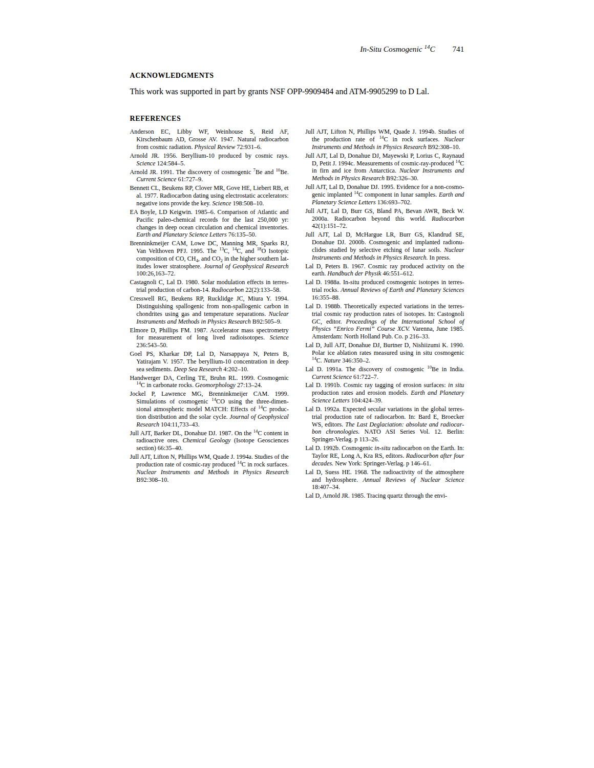In-Situ Cosmogenic 14C 741
ACKNOWLEDGMENTS
This work was supported in part by grants NSF OPP-9909484 and ATM-9905299 to D Lal.
REFERENCES
Anderson EC, Libby WF, Weinhouse S, Reid AF, Kirschenbaum AD, Grosse AV. 1947. Natural radiocarbon from cosmic radiation. Physical Review 72:931–6.
Arnold JR. 1956. Beryllium-10 produced by cosmic rays. Science 124:584–5.
Arnold JR. 1991. The discovery of cosmogenic 7Be and 10Be. Current Science 61:727–9.
Bennett CL, Beukens RP, Clover MR, Gove HE, Liebert RB, et al. 1977. Radiocarbon dating using electrostatic accelerators: negative ions provide the key. Science 198:508–10.
EA Boyle, LD Keigwin. 1985–6. Comparison of Atlantic and Pacific paleo-chemical records for the last 250,000 yr: changes in deep ocean circulation and chemical inventories. Earth and Planetary Science Letters 76:135–50.
Brenninkmeijer CAM, Lowe DC, Manning MR, Sparks RJ, Van Velthoven PFJ. 1995. The 13C, 14C, and 18O Isotopic composition of CO, CH4, and CO2 in the higher southern latitudes lower stratosphere. Journal of Geophysical Research 100:26,163–72.
Castagnoli C, Lal D. 1980. Solar modulation effects in terrestrial production of carbon-14. Radiocarbon 22(2):133–58.
Cresswell RG, Beukens RP, Rucklidge JC, Miura Y. 1994. Distinguishing spallogenic from non-spallogenic carbon in chondrites using gas and temperature separations. Nuclear Instruments and Methods in Physics Research B92:505–9.
Elmore D, Phillips FM. 1987. Accelerator mass spectrometry for measurement of long lived radioisotopes. Science 236:543–50.
Goel PS, Kharkar DP, Lal D, Narsappaya N, Peters B, Yatirajam V. 1957. The beryllium-10 concentration in deep sea sediments. Deep Sea Research 4:202–10.
Handwerger DA, Cerling TE, Bruhn RL. 1999. Cosmogenic 14C in carbonate rocks. Geomorphology 27:13–24.
Jockel P, Lawrence MG, Brenninkmeijer CAM. 1999. Simulations of cosmogenic 14CO using the three-dimensional atmospheric model MATCH: Effects of 14C production distribution and the solar cycle. Journal of Geophysical Research 104:11,733–43.
Jull AJT, Barker DL, Donahue DJ. 1987. On the 14C content in radioactive ores. Chemical Geology (Isotope Geosciences section) 66:35–40.
Jull AJT, Lifton N, Phillips WM, Quade J. 1994a. Studies of the production rate of cosmic-ray produced 14C in rock surfaces. Nuclear Instruments and Methods in Physics Research B92:308–10.
Jull AJT, Lifton N, Phillips WM, Quade J. 1994b. Studies of the production rate of 14C in rock surfaces. Nuclear Instruments and Methods in Physics Research B92:308–10.
Jull AJT, Lal D, Donahue DJ, Mayewski P, Lorius C, Raynaud D, Petit J. 1994c. Measurements of cosmic-ray-produced 14C in firn and ice from Antarctica. Nuclear Instruments and Methods in Physics Research B92:326–30.
Jull AJT, Lal D, Donahue DJ. 1995. Evidence for a non-cosmogenic implanted 14C component in lunar samples. Earth and Planetary Science Letters 136:693–702.
Jull AJT, Lal D, Burr GS, Bland PA, Bevan AWR, Beck W. 2000a. Radiocarbon beyond this world. Radiocarbon 42(1):151–72.
Jull AJT, Lal D, McHargue LR, Burr GS, Klandrud SE, Donahue DJ. 2000b. Cosmogenic and implanted radionuclides studied by selective etching of lunar soils. Nuclear Instruments and Methods in Physics Research. In press.
Lal D, Peters B. 1967. Cosmic ray produced activity on the earth. Handbuch der Physik 46:551–612.
Lal D. 1988a. In-situ produced cosmogenic isotopes in terrestrial rocks. Annual Reviews of Earth and Planetary Sciences 16:355–88.
Lal D. 1988b. Theoretically expected variations in the terrestrial cosmic ray production rates of isotopes. In: Castognoli GC, editor. Proceedings of the International School of Physics “Enrico Fermi” Course XCV. Varenna, June 1985. Amsterdam: North Holland Pub. Co. p 216–33.
Lal D, Jull AJT, Donahue DJ, Burtner D, Nishiizumi K. 1990. Polar ice ablation rates measured using in situ cosmogenic 14C. Nature 346:350–2.
Lal D. 1991a. The discovery of cosmogenic 10Be in India. Current Science 61:722–7.
Lal D. 1991b. Cosmic ray tagging of erosion surfaces: in situ production rates and erosion models. Earth and Planetary Science Letters 104:424–39.
Lal D. 1992a. Expected secular variations in the global terrestrial production rate of radiocarbon. In: Bard E, Broecker WS, editors. The Last Deglaciation: absolute and radiocarbon chronologies. NATO ASI Series Vol. 12. Berlin: Springer-Verlag. p 113–26.
Lal D. 1992b. Cosmogenic in-situ radiocarbon on the Earth. In: Taylor RE, Long A, Kra RS, editors. Radiocarbon after four decades. New York: Springer-Verlag. p 146–61.
Lal D, Suess HE. 1968. The radioactivity of the atmosphere and hydrosphere. Annual Reviews of Nuclear Science 18:407–34.
Lal D, Arnold JR. 1985. Tracing quartz through the envi-